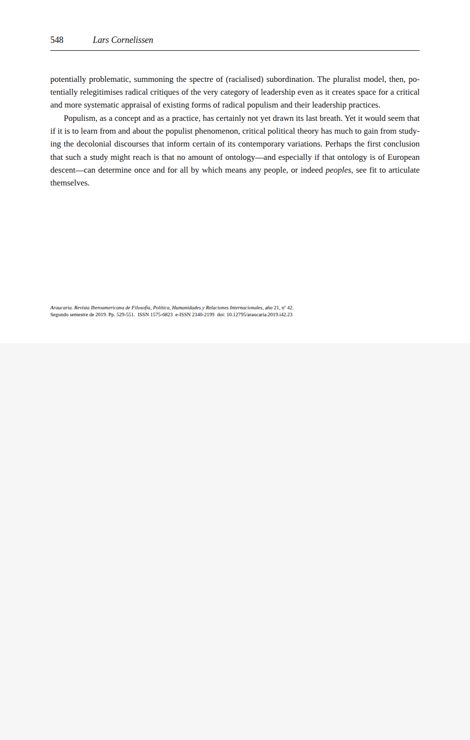548 Lars Cornelissen
potentially problematic, summoning the spectre of (racialised) subordination. The pluralist model, then, potentially relegitimises radical critiques of the very category of leadership even as it creates space for a critical and more systematic appraisal of existing forms of radical populism and their leadership practices.
Populism, as a concept and as a practice, has certainly not yet drawn its last breath. Yet it would seem that if it is to learn from and about the populist phenomenon, critical political theory has much to gain from studying the decolonial discourses that inform certain of its contemporary variations. Perhaps the first conclusion that such a study might reach is that no amount of ontology—and especially if that ontology is of European descent—can determine once and for all by which means any people, or indeed peoples, see fit to articulate themselves.
Araucaria. Revista Iberoamericana de Filosofía, Política, Humanidades y Relaciones Internacionales, año 21, nº 42.
Segundo semestre de 2019. Pp. 529-551. ISSN 1575-6823 e-ISSN 2340-2199 doi: 10.12795/araucaria.2019.i42.23